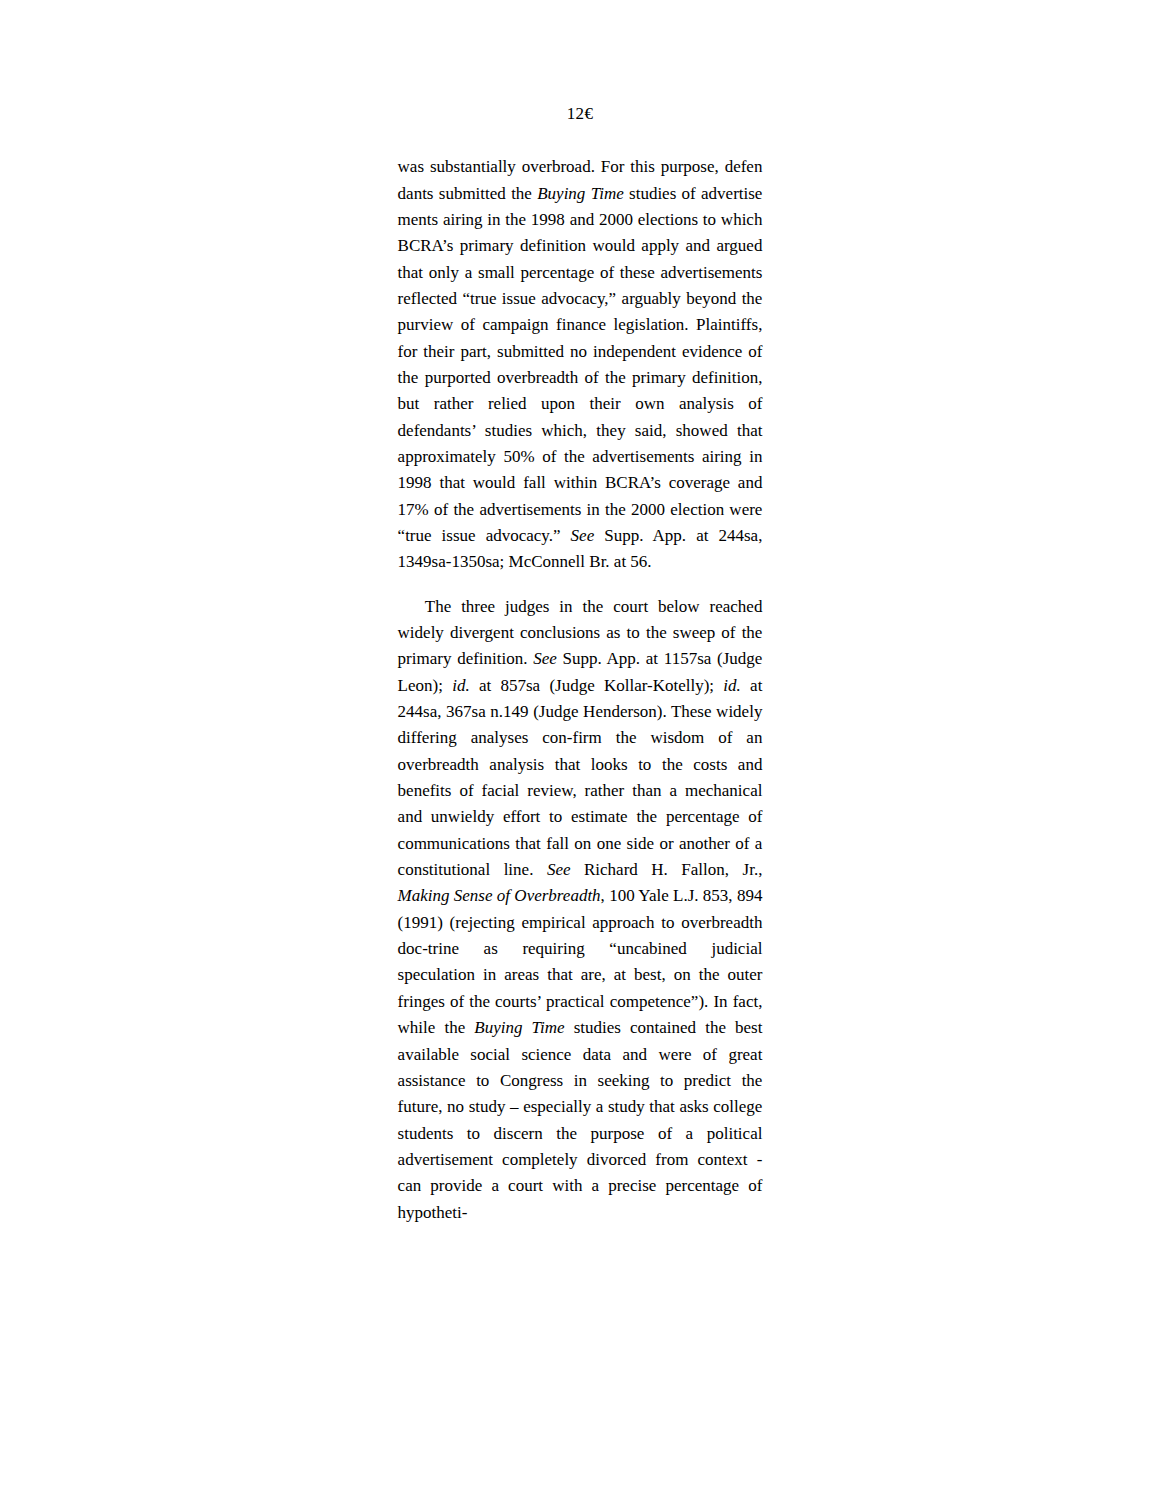12€
was substantially overbroad. For this purpose, defen​dants submitted the Buying Time studies of advertise​ments airing in the 1998 and 2000 elections to which BCRA’s primary definition would apply and argued that only a small percentage of these advertisements reflected “true issue advocacy,” arguably beyond the purview of campaign finance legislation. Plaintiffs, for their part, submitted no independent evidence of the purported overbreadth of the primary definition, but rather relied upon their own analysis of defendants’ studies which, they said, showed that approximately 50% of the adver​tisements airing in 1998 that would fall within BCRA’s coverage and 17% of the advertisements in the 2000 election were “true issue advocacy.” See Supp. App. at 244sa, 1349sa-1350sa; McConnell Br. at 56.
The three judges in the court below reached widely divergent conclusions as to the sweep of the primary def​inition. See Supp. App. at 1157sa (Judge Leon); id. at 857sa (Judge Kollar-Kotelly); id. at 244sa, 367sa n.149 (Judge Henderson). These widely differing analyses con-firm the wisdom of an overbreadth analysis that looks to the costs and benefits of facial review, rather than a mechanical and unwieldy effort to estimate the per​centage of communications that fall on one side or another of a constitutional line. See Richard H. Fallon, Jr., Making Sense of Overbreadth, 100 Yale L.J. 853, 894 (1991) (rejecting empirical approach to overbreadth doc-trine as requiring “uncabined judicial speculation in areas that are, at best, on the outer fringes of the courts’ practical competence”). In fact, while the Buying Time studies contained the best available social science data and were of great assistance to Congress in seeking to predict the future, no study – especially a study that asks college students to discern the purpose of a political advertisement completely divorced from context - can provide a court with a precise percentage of hypotheti-